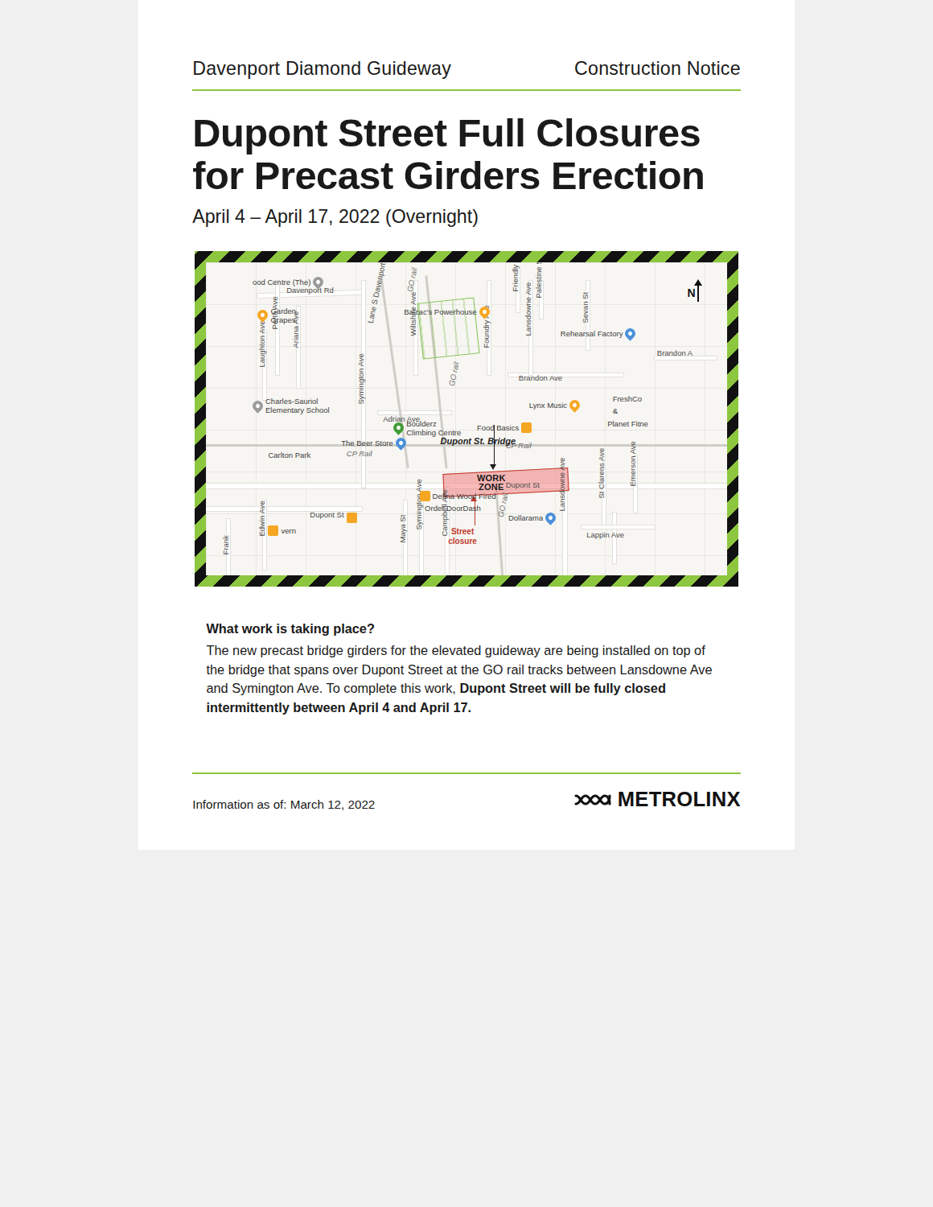Davenport Diamond Guideway Construction Notice
Dupont Street Full Closures for Precast Girders Erection
April 4 – April 17, 2022 (Overnight)
WORK
ZONE
Street
closure
Davenport Rd Perth Ave Ariana Ave Laughton Ave Symington Ave Wiltshire Ave Foundry Ave Friendly Ave Lansdowne Ave Palestine St Sevan St Lansdowne Ave St Clarens Ave Emerson Ave Campbell Ave Maya St Symington Ave Edwin Ave Frank Brandon Ave Brandon A Adrian Ave Lappin Ave Dupont St Dupont St Lane S Davenport E Symington GO rail GO rail GO rail CP Rail CP Rail Dupont St. Bridge
ood Centre (The)
Garden
Grapes
Charles-Sauriol
Elementary School
Balzac's Powerhouse
Rehearsal Factory
FreshCo
&
Lynx Music
Planet Fitne
Boulderz
Climbing Centre
Food Basics
The Beer Store
Carlton Park
Defina Wood Fired
Order DoorDash
vern
Dollarama
N
What work is taking place?
The new precast bridge girders for the elevated guideway are being installed on top of the bridge that spans over Dupont Street at the GO rail tracks between Lansdowne Ave and Symington Ave. To complete this work, Dupont Street will be fully closed intermittently between April 4 and April 17.
Information as of: March 12, 2022 METROLINX